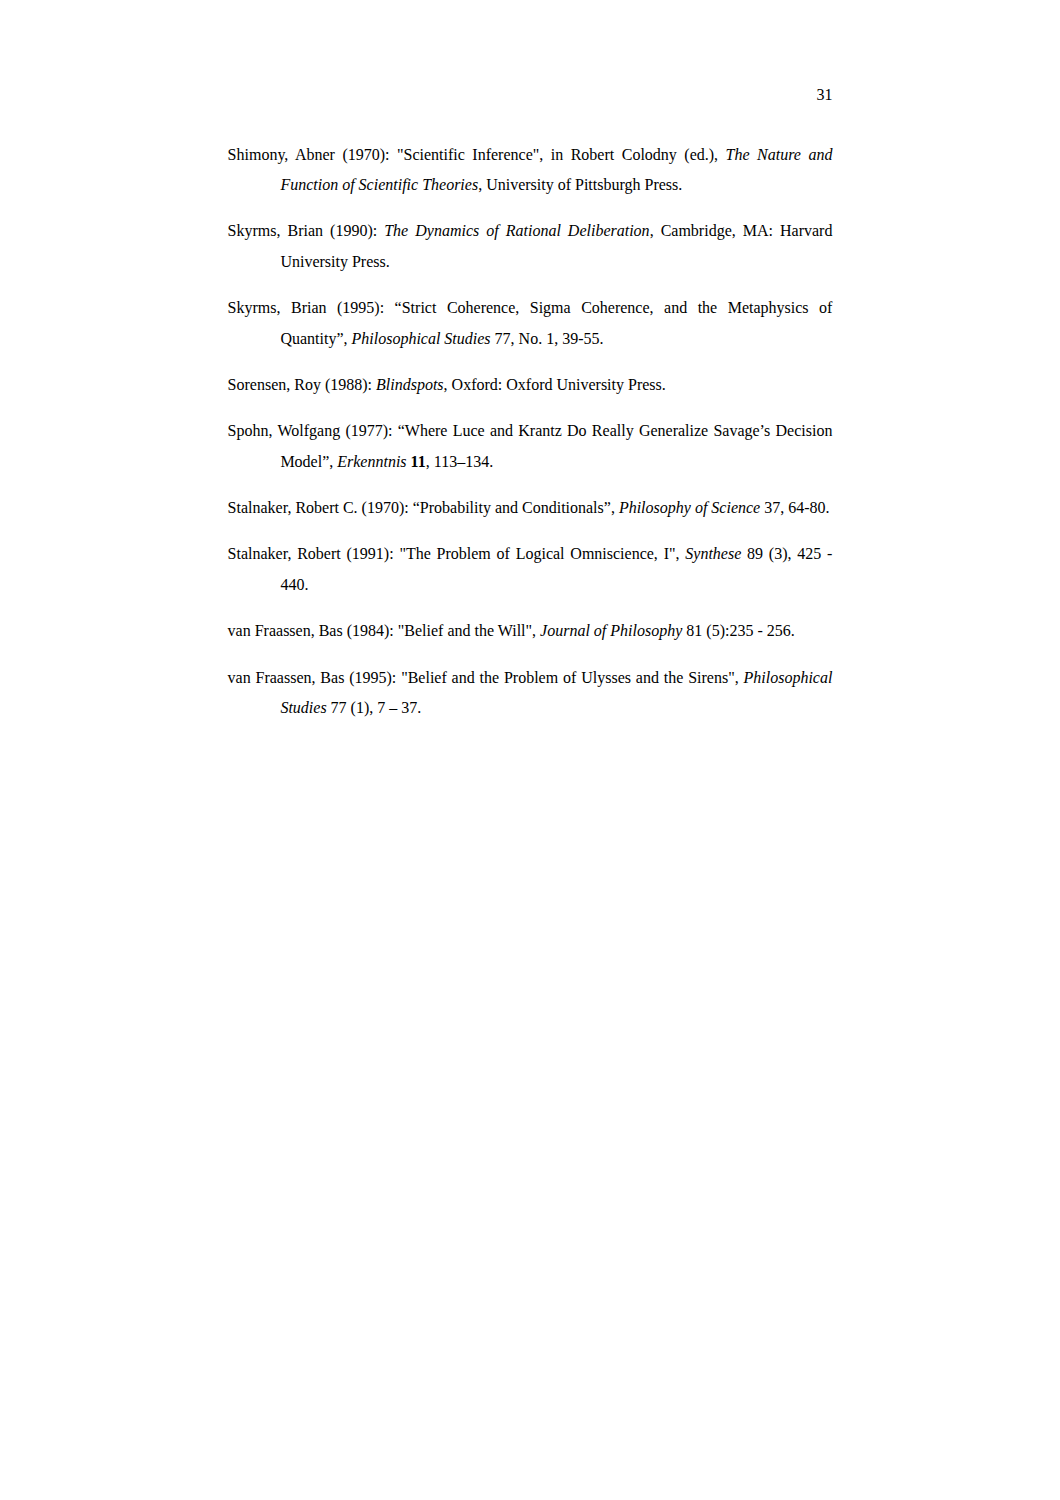31
Shimony, Abner (1970): "Scientific Inference", in Robert Colodny (ed.), The Nature and Function of Scientific Theories, University of Pittsburgh Press.
Skyrms, Brian (1990): The Dynamics of Rational Deliberation, Cambridge, MA: Harvard University Press.
Skyrms, Brian (1995): “Strict Coherence, Sigma Coherence, and the Metaphysics of Quantity”, Philosophical Studies 77, No. 1, 39-55.
Sorensen, Roy (1988): Blindspots, Oxford: Oxford University Press.
Spohn, Wolfgang (1977): “Where Luce and Krantz Do Really Generalize Savage’s Decision Model”, Erkenntnis 11, 113–134.
Stalnaker, Robert C. (1970): “Probability and Conditionals”, Philosophy of Science 37, 64-80.
Stalnaker, Robert (1991): "The Problem of Logical Omniscience, I", Synthese 89 (3), 425 - 440.
van Fraassen, Bas (1984): "Belief and the Will", Journal of Philosophy 81 (5):235 - 256.
van Fraassen, Bas (1995): "Belief and the Problem of Ulysses and the Sirens", Philosophical Studies 77 (1), 7 – 37.